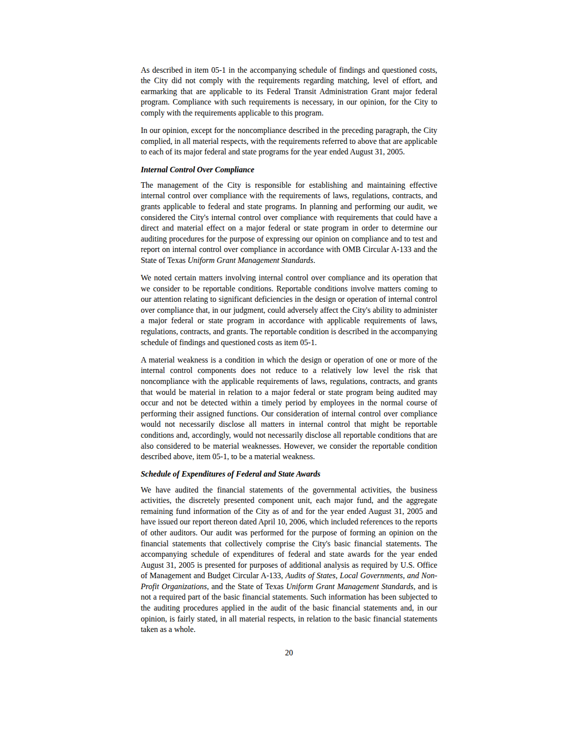As described in item 05-1 in the accompanying schedule of findings and questioned costs, the City did not comply with the requirements regarding matching, level of effort, and earmarking that are applicable to its Federal Transit Administration Grant major federal program. Compliance with such requirements is necessary, in our opinion, for the City to comply with the requirements applicable to this program.
In our opinion, except for the noncompliance described in the preceding paragraph, the City complied, in all material respects, with the requirements referred to above that are applicable to each of its major federal and state programs for the year ended August 31, 2005.
Internal Control Over Compliance
The management of the City is responsible for establishing and maintaining effective internal control over compliance with the requirements of laws, regulations, contracts, and grants applicable to federal and state programs. In planning and performing our audit, we considered the City's internal control over compliance with requirements that could have a direct and material effect on a major federal or state program in order to determine our auditing procedures for the purpose of expressing our opinion on compliance and to test and report on internal control over compliance in accordance with OMB Circular A-133 and the State of Texas Uniform Grant Management Standards.
We noted certain matters involving internal control over compliance and its operation that we consider to be reportable conditions. Reportable conditions involve matters coming to our attention relating to significant deficiencies in the design or operation of internal control over compliance that, in our judgment, could adversely affect the City's ability to administer a major federal or state program in accordance with applicable requirements of laws, regulations, contracts, and grants. The reportable condition is described in the accompanying schedule of findings and questioned costs as item 05-1.
A material weakness is a condition in which the design or operation of one or more of the internal control components does not reduce to a relatively low level the risk that noncompliance with the applicable requirements of laws, regulations, contracts, and grants that would be material in relation to a major federal or state program being audited may occur and not be detected within a timely period by employees in the normal course of performing their assigned functions. Our consideration of internal control over compliance would not necessarily disclose all matters in internal control that might be reportable conditions and, accordingly, would not necessarily disclose all reportable conditions that are also considered to be material weaknesses. However, we consider the reportable condition described above, item 05-1, to be a material weakness.
Schedule of Expenditures of Federal and State Awards
We have audited the financial statements of the governmental activities, the business activities, the discretely presented component unit, each major fund, and the aggregate remaining fund information of the City as of and for the year ended August 31, 2005 and have issued our report thereon dated April 10, 2006, which included references to the reports of other auditors. Our audit was performed for the purpose of forming an opinion on the financial statements that collectively comprise the City's basic financial statements. The accompanying schedule of expenditures of federal and state awards for the year ended August 31, 2005 is presented for purposes of additional analysis as required by U.S. Office of Management and Budget Circular A-133, Audits of States, Local Governments, and Non-Profit Organizations, and the State of Texas Uniform Grant Management Standards, and is not a required part of the basic financial statements. Such information has been subjected to the auditing procedures applied in the audit of the basic financial statements and, in our opinion, is fairly stated, in all material respects, in relation to the basic financial statements taken as a whole.
20